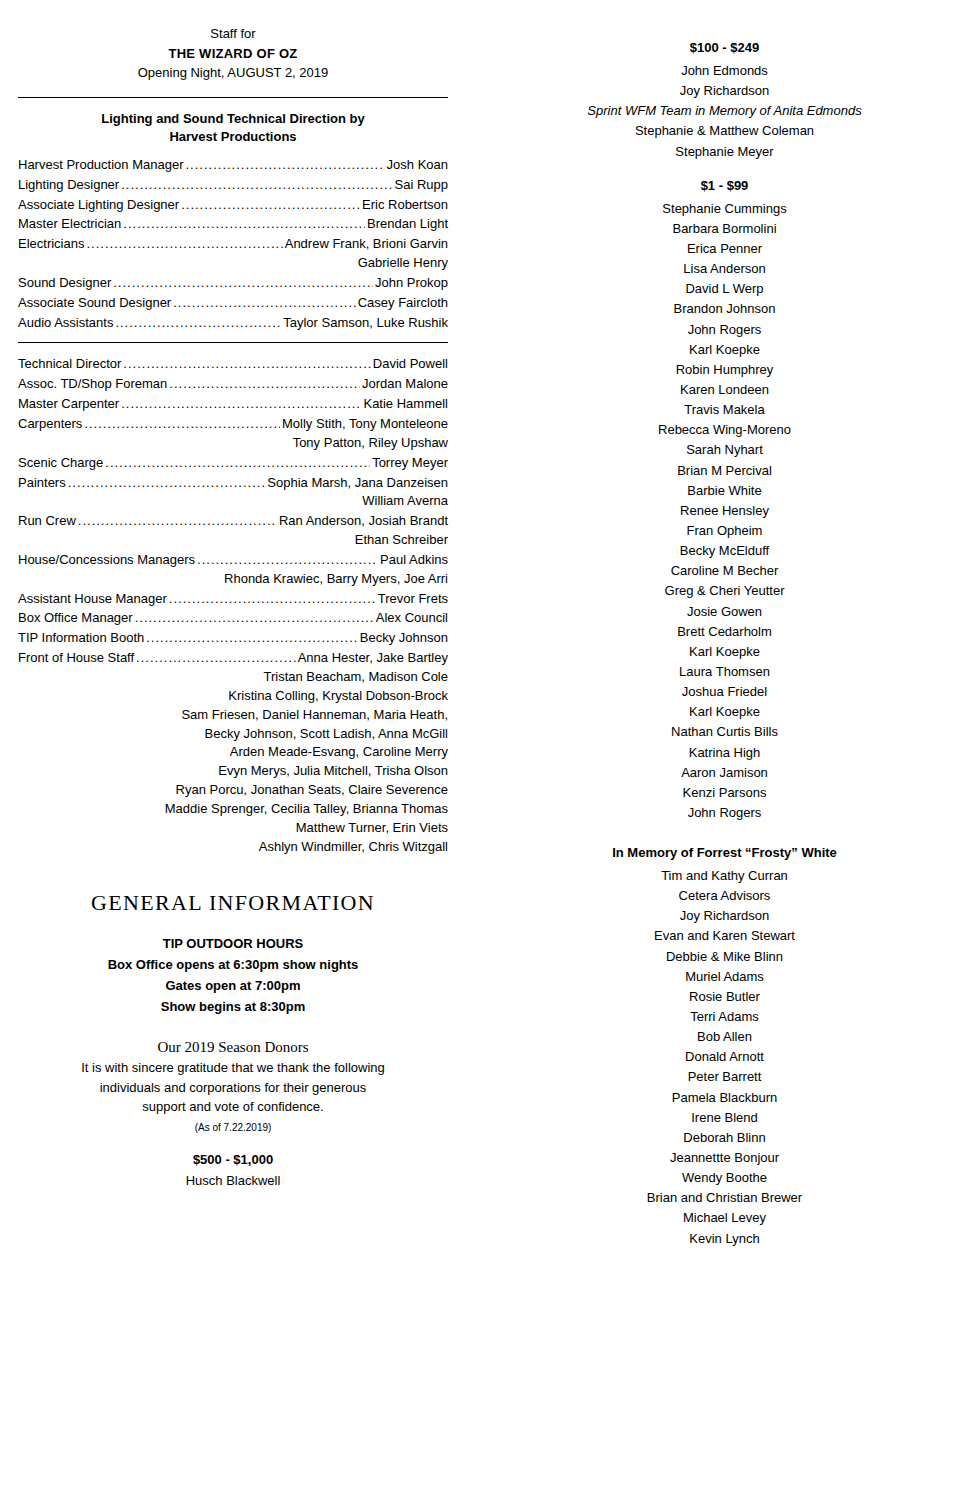Staff for
THE WIZARD OF OZ
Opening Night, AUGUST 2, 2019
Lighting and Sound Technical Direction by
Harvest Productions
Harvest Production Manager.................................................................. Josh Koan
Lighting Designer.................................................................. Sai Rupp
Associate Lighting Designer.................................................................. Eric Robertson
Master Electrician.................................................................. Brendan Light
Electricians.................................................................. Andrew Frank, Brioni Garvin Gabrielle Henry
Sound Designer.................................................................. John Prokop
Associate Sound Designer.................................................................. Casey Faircloth
Audio Assistants.................................................................. Taylor Samson, Luke Rushik
Technical Director.................................................................. David Powell
Assoc. TD/Shop Foreman.................................................................. Jordan Malone
Master Carpenter.................................................................. Katie Hammell
Carpenters.................................................................. Molly Stith, Tony Monteleone Tony Patton, Riley Upshaw
Scenic Charge.................................................................. Torrey Meyer
Painters.................................................................. Sophia Marsh, Jana Danzeisen William Averna
Run Crew.................................................................. Ran Anderson, Josiah Brandt Ethan Schreiber
House/Concessions Managers.................................................................. Paul Adkins Rhonda Krawiec, Barry Myers, Joe Arri
Assistant House Manager.................................................................. Trevor Frets
Box Office Manager.................................................................. Alex Council
TIP Information Booth.................................................................. Becky Johnson
Front of House Staff.................................................................. Anna Hester, Jake Bartley Tristan Beacham, Madison Cole Kristina Colling, Krystal Dobson-Brock Sam Friesen, Daniel Hanneman, Maria Heath, Becky Johnson, Scott Ladish, Anna McGill Arden Meade-Esvang, Caroline Merry Evyn Merys, Julia Mitchell, Trisha Olson Ryan Porcu, Jonathan Seats, Claire Severence Maddie Sprenger, Cecilia Talley, Brianna Thomas Matthew Turner, Erin Viets Ashlyn Windmiller, Chris Witzgall
GENERAL INFORMATION
TIP OUTDOOR HOURS
Box Office opens at 6:30pm show nights
Gates open at 7:00pm
Show begins at 8:30pm
Our 2019 Season Donors
It is with sincere gratitude that we thank the following
individuals and corporations for their generous
support and vote of confidence.
(As of 7.22.2019)
$500 - $1,000
Husch Blackwell
$100 - $249
John Edmonds
Joy Richardson
Sprint WFM Team in Memory of Anita Edmonds
Stephanie & Matthew Coleman
Stephanie Meyer
$1 - $99
Stephanie Cummings
Barbara Bormolini
Erica Penner
Lisa Anderson
David L Werp
Brandon Johnson
John Rogers
Karl Koepke
Robin Humphrey
Karen Londeen
Travis Makela
Rebecca Wing-Moreno
Sarah Nyhart
Brian M Percival
Barbie White
Renee Hensley
Fran Opheim
Becky McElduff
Caroline M Becher
Greg & Cheri Yeutter
Josie Gowen
Brett Cedarholm
Karl Koepke
Laura Thomsen
Joshua Friedel
Karl Koepke
Nathan Curtis Bills
Katrina High
Aaron Jamison
Kenzi Parsons
John Rogers
In Memory of Forrest “Frosty” White
Tim and Kathy Curran
Cetera Advisors
Joy Richardson
Evan and Karen Stewart
Debbie & Mike Blinn
Muriel Adams
Rosie Butler
Terri Adams
Bob Allen
Donald Arnott
Peter Barrett
Pamela Blackburn
Irene Blend
Deborah Blinn
Jeannettte Bonjour
Wendy Boothe
Brian and Christian Brewer
Michael Levey
Kevin Lynch